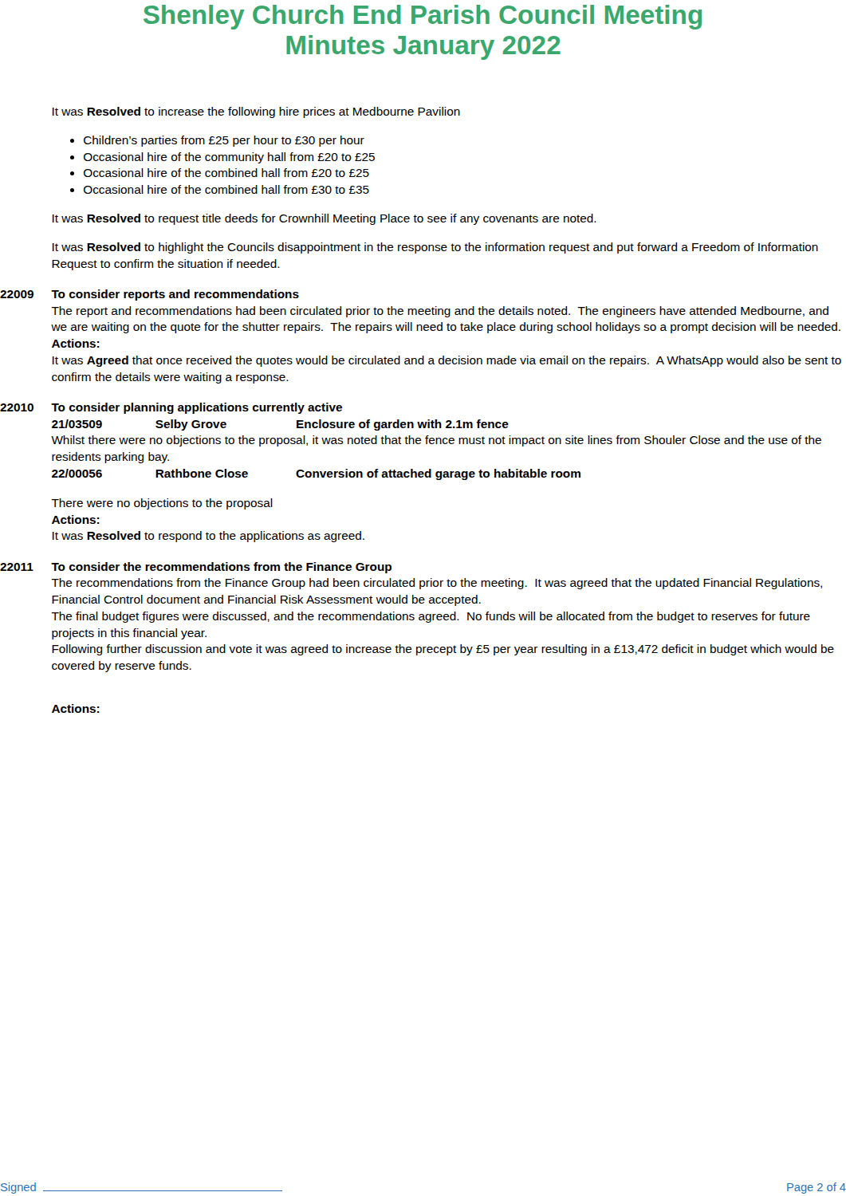Shenley Church End Parish Council Meeting
Minutes January 2022
It was Resolved to increase the following hire prices at Medbourne Pavilion
Children’s parties from £25 per hour to £30 per hour
Occasional hire of the community hall from £20 to £25
Occasional hire of the combined hall from £20 to £25
Occasional hire of the combined hall from £30 to £35
It was Resolved to request title deeds for Crownhill Meeting Place to see if any covenants are noted.
It was Resolved to highlight the Councils disappointment in the response to the information request and put forward a Freedom of Information Request to confirm the situation if needed.
22009
To consider reports and recommendations
The report and recommendations had been circulated prior to the meeting and the details noted. The engineers have attended Medbourne, and we are waiting on the quote for the shutter repairs. The repairs will need to take place during school holidays so a prompt decision will be needed.
Actions:
It was Agreed that once received the quotes would be circulated and a decision made via email on the repairs. A WhatsApp would also be sent to confirm the details were waiting a response.
22010
To consider planning applications currently active
21/03509
Selby Grove
Enclosure of garden with 2.1m fence
Whilst there were no objections to the proposal, it was noted that the fence must not impact on site lines from Shouler Close and the use of the residents parking bay.
22/00056
Rathbone Close
Conversion of attached garage to habitable room
There were no objections to the proposal
Actions:
It was Resolved to respond to the applications as agreed.
22011
To consider the recommendations from the Finance Group
The recommendations from the Finance Group had been circulated prior to the meeting. It was agreed that the updated Financial Regulations, Financial Control document and Financial Risk Assessment would be accepted.
The final budget figures were discussed, and the recommendations agreed. No funds will be allocated from the budget to reserves for future projects in this financial year.
Following further discussion and vote it was agreed to increase the precept by £5 per year resulting in a £13,472 deficit in budget which would be covered by reserve funds.
Actions:
Signed
Page 2 of 4